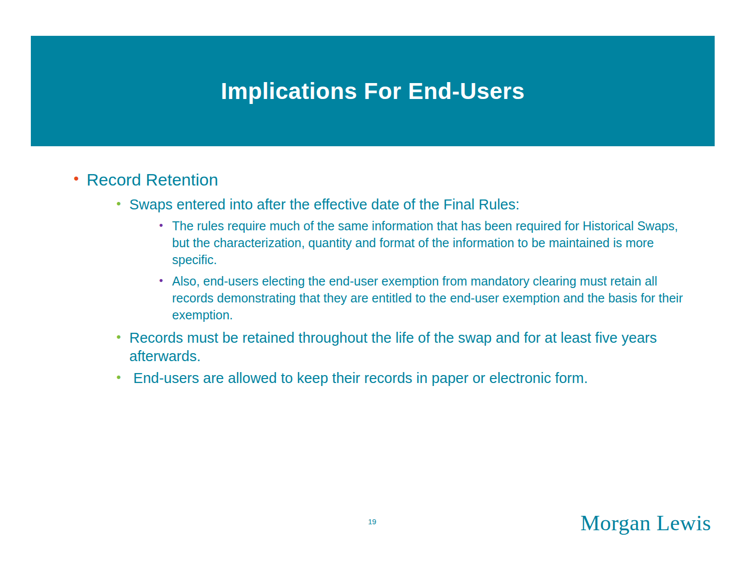Implications For End-Users
Record Retention
Swaps entered into after the effective date of the Final Rules:
The rules require much of the same information that has been required for Historical Swaps, but the characterization, quantity and format of the information to be maintained is more specific.
Also, end-users electing the end-user exemption from mandatory clearing must retain all records demonstrating that they are entitled to the end-user exemption and the basis for their exemption.
Records must be retained throughout the life of the swap and for at least five years afterwards.
End-users are allowed to keep their records in paper or electronic form.
19
Morgan Lewis